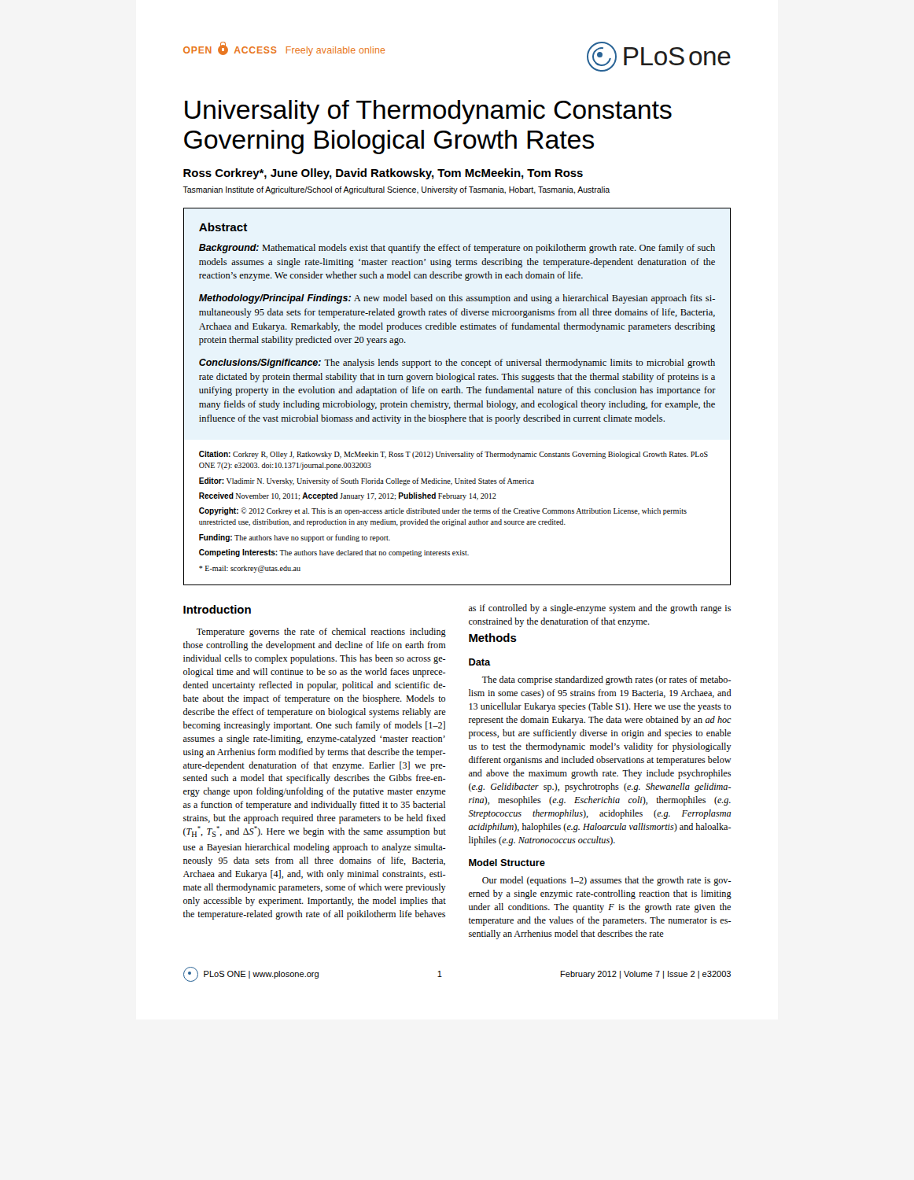OPEN ACCESS Freely available online
PLoS one
Universality of Thermodynamic Constants Governing Biological Growth Rates
Ross Corkrey*, June Olley, David Ratkowsky, Tom McMeekin, Tom Ross
Tasmanian Institute of Agriculture/School of Agricultural Science, University of Tasmania, Hobart, Tasmania, Australia
Abstract
Background: Mathematical models exist that quantify the effect of temperature on poikilotherm growth rate. One family of such models assumes a single rate-limiting ‘master reaction’ using terms describing the temperature-dependent denaturation of the reaction’s enzyme. We consider whether such a model can describe growth in each domain of life.
Methodology/Principal Findings: A new model based on this assumption and using a hierarchical Bayesian approach fits simultaneously 95 data sets for temperature-related growth rates of diverse microorganisms from all three domains of life, Bacteria, Archaea and Eukarya. Remarkably, the model produces credible estimates of fundamental thermodynamic parameters describing protein thermal stability predicted over 20 years ago.
Conclusions/Significance: The analysis lends support to the concept of universal thermodynamic limits to microbial growth rate dictated by protein thermal stability that in turn govern biological rates. This suggests that the thermal stability of proteins is a unifying property in the evolution and adaptation of life on earth. The fundamental nature of this conclusion has importance for many fields of study including microbiology, protein chemistry, thermal biology, and ecological theory including, for example, the influence of the vast microbial biomass and activity in the biosphere that is poorly described in current climate models.
Citation: Corkrey R, Olley J, Ratkowsky D, McMeekin T, Ross T (2012) Universality of Thermodynamic Constants Governing Biological Growth Rates. PLoS ONE 7(2): e32003. doi:10.1371/journal.pone.0032003
Editor: Vladimir N. Uversky, University of South Florida College of Medicine, United States of America
Received November 10, 2011; Accepted January 17, 2012; Published February 14, 2012
Copyright: © 2012 Corkrey et al. This is an open-access article distributed under the terms of the Creative Commons Attribution License, which permits unrestricted use, distribution, and reproduction in any medium, provided the original author and source are credited.
Funding: The authors have no support or funding to report.
Competing Interests: The authors have declared that no competing interests exist.
* E-mail: scorkrey@utas.edu.au
Introduction
Temperature governs the rate of chemical reactions including those controlling the development and decline of life on earth from individual cells to complex populations. This has been so across geological time and will continue to be so as the world faces unprecedented uncertainty reflected in popular, political and scientific debate about the impact of temperature on the biosphere. Models to describe the effect of temperature on biological systems reliably are becoming increasingly important. One such family of models [1–2] assumes a single rate-limiting, enzyme-catalyzed ‘master reaction’ using an Arrhenius form modified by terms that describe the temperature-dependent denaturation of that enzyme. Earlier [3] we presented such a model that specifically describes the Gibbs free-energy change upon folding/unfolding of the putative master enzyme as a function of temperature and individually fitted it to 35 bacterial strains, but the approach required three parameters to be held fixed (TH*, TS*, and ΔS*). Here we begin with the same assumption but use a Bayesian hierarchical modeling approach to analyze simultaneously 95 data sets from all three domains of life, Bacteria, Archaea and Eukarya [4], and, with only minimal constraints, estimate all thermodynamic parameters, some of which were previously only accessible by experiment. Importantly, the model implies that the temperature-related growth rate of all poikilotherm life behaves as if controlled by a single-enzyme system and the growth range is constrained by the denaturation of that enzyme.
Methods
Data
The data comprise standardized growth rates (or rates of metabolism in some cases) of 95 strains from 19 Bacteria, 19 Archaea, and 13 unicellular Eukarya species (Table S1). Here we use the yeasts to represent the domain Eukarya. The data were obtained by an ad hoc process, but are sufficiently diverse in origin and species to enable us to test the thermodynamic model’s validity for physiologically different organisms and included observations at temperatures below and above the maximum growth rate. They include psychrophiles (e.g. Gelidibacter sp.), psychrotrophs (e.g. Shewanella gelidimarina), mesophiles (e.g. Escherichia coli), thermophiles (e.g. Streptococcus thermophilus), acidophiles (e.g. Ferroplasma acidiphilum), halophiles (e.g. Haloarcula vallismortis) and haloalkaliphiles (e.g. Natronococcus occultus).
Model Structure
Our model (equations 1–2) assumes that the growth rate is governed by a single enzymic rate-controlling reaction that is limiting under all conditions. The quantity F is the growth rate given the temperature and the values of the parameters. The numerator is essentially an Arrhenius model that describes the rate
PLoS ONE | www.plosone.org
1
February 2012 | Volume 7 | Issue 2 | e32003